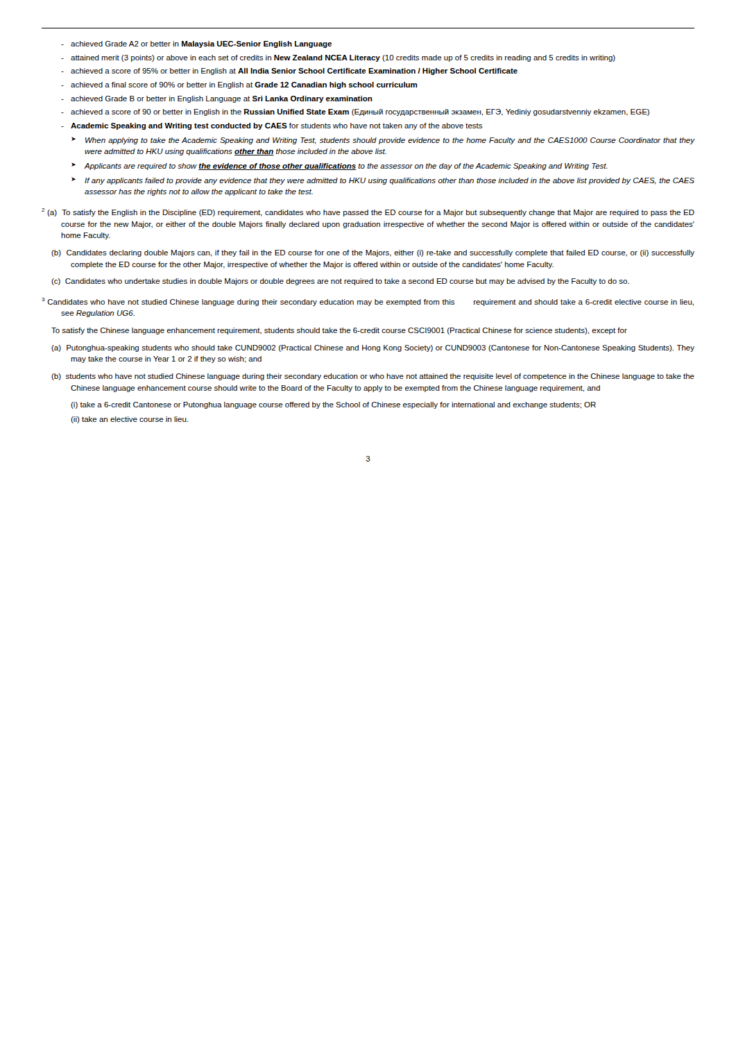achieved Grade A2 or better in Malaysia UEC-Senior English Language
attained merit (3 points) or above in each set of credits in New Zealand NCEA Literacy (10 credits made up of 5 credits in reading and 5 credits in writing)
achieved a score of 95% or better in English at All India Senior School Certificate Examination / Higher School Certificate
achieved a final score of 90% or better in English at Grade 12 Canadian high school curriculum
achieved Grade B or better in English Language at Sri Lanka Ordinary examination
achieved a score of 90 or better in English in the Russian Unified State Exam (Единый государственный экзамен, ЕГЭ, Yediniy gosudarstvenniy ekzamen, EGE)
Academic Speaking and Writing test conducted by CAES for students who have not taken any of the above tests
When applying to take the Academic Speaking and Writing Test, students should provide evidence to the home Faculty and the CAES1000 Course Coordinator that they were admitted to HKU using qualifications other than those included in the above list.
Applicants are required to show the evidence of those other qualifications to the assessor on the day of the Academic Speaking and Writing Test.
If any applicants failed to provide any evidence that they were admitted to HKU using qualifications other than those included in the above list provided by CAES, the CAES assessor has the rights not to allow the applicant to take the test.
2 (a) To satisfy the English in the Discipline (ED) requirement, candidates who have passed the ED course for a Major but subsequently change that Major are required to pass the ED course for the new Major, or either of the double Majors finally declared upon graduation irrespective of whether the second Major is offered within or outside of the candidates' home Faculty.
(b) Candidates declaring double Majors can, if they fail in the ED course for one of the Majors, either (i) re-take and successfully complete that failed ED course, or (ii) successfully complete the ED course for the other Major, irrespective of whether the Major is offered within or outside of the candidates' home Faculty.
(c) Candidates who undertake studies in double Majors or double degrees are not required to take a second ED course but may be advised by the Faculty to do so.
3 Candidates who have not studied Chinese language during their secondary education may be exempted from this requirement and should take a 6-credit elective course in lieu, see Regulation UG6.
To satisfy the Chinese language enhancement requirement, students should take the 6-credit course CSCI9001 (Practical Chinese for science students), except for
(a) Putonghua-speaking students who should take CUND9002 (Practical Chinese and Hong Kong Society) or CUND9003 (Cantonese for Non-Cantonese Speaking Students). They may take the course in Year 1 or 2 if they so wish; and
(b) students who have not studied Chinese language during their secondary education or who have not attained the requisite level of competence in the Chinese language to take the Chinese language enhancement course should write to the Board of the Faculty to apply to be exempted from the Chinese language requirement, and
(i) take a 6-credit Cantonese or Putonghua language course offered by the School of Chinese especially for international and exchange students; OR
(ii) take an elective course in lieu.
3